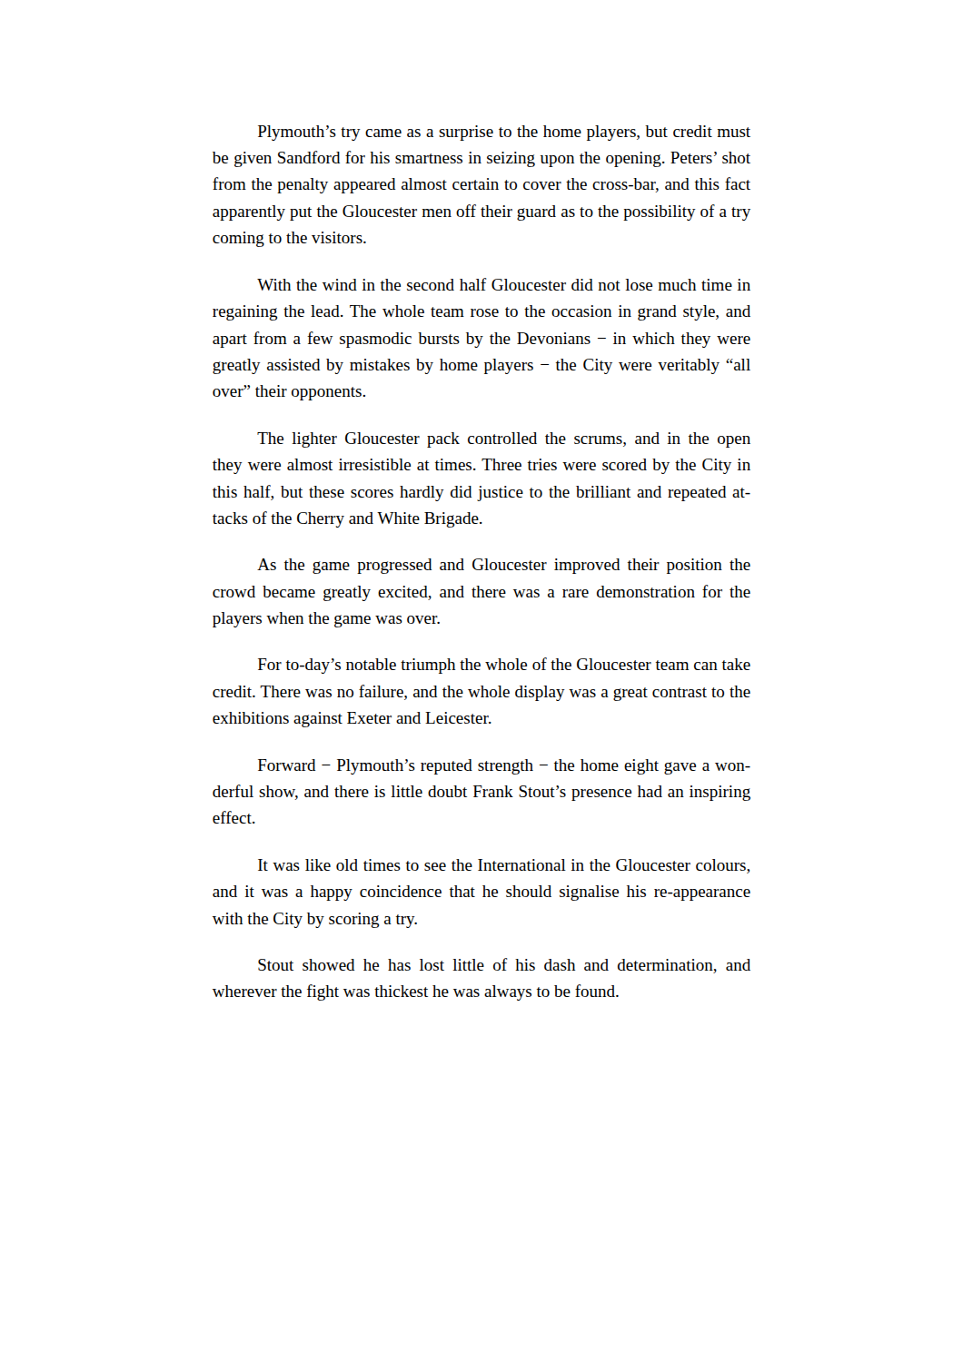Plymouth’s try came as a surprise to the home players, but credit must be given Sandford for his smartness in seizing upon the opening. Peters’ shot from the penalty appeared almost certain to cover the cross-bar, and this fact apparently put the Gloucester men off their guard as to the possibility of a try coming to the visitors.
With the wind in the second half Gloucester did not lose much time in regaining the lead. The whole team rose to the occasion in grand style, and apart from a few spasmodic bursts by the Devonians − in which they were greatly assisted by mistakes by home players − the City were veritably “all over” their opponents.
The lighter Gloucester pack controlled the scrums, and in the open they were almost irresistible at times. Three tries were scored by the City in this half, but these scores hardly did justice to the brilliant and repeated attacks of the Cherry and White Brigade.
As the game progressed and Gloucester improved their position the crowd became greatly excited, and there was a rare demonstration for the players when the game was over.
For to-day’s notable triumph the whole of the Gloucester team can take credit. There was no failure, and the whole display was a great contrast to the exhibitions against Exeter and Leicester.
Forward − Plymouth’s reputed strength − the home eight gave a wonderful show, and there is little doubt Frank Stout’s presence had an inspiring effect.
It was like old times to see the International in the Gloucester colours, and it was a happy coincidence that he should signalise his re-appearance with the City by scoring a try.
Stout showed he has lost little of his dash and determination, and wherever the fight was thickest he was always to be found.